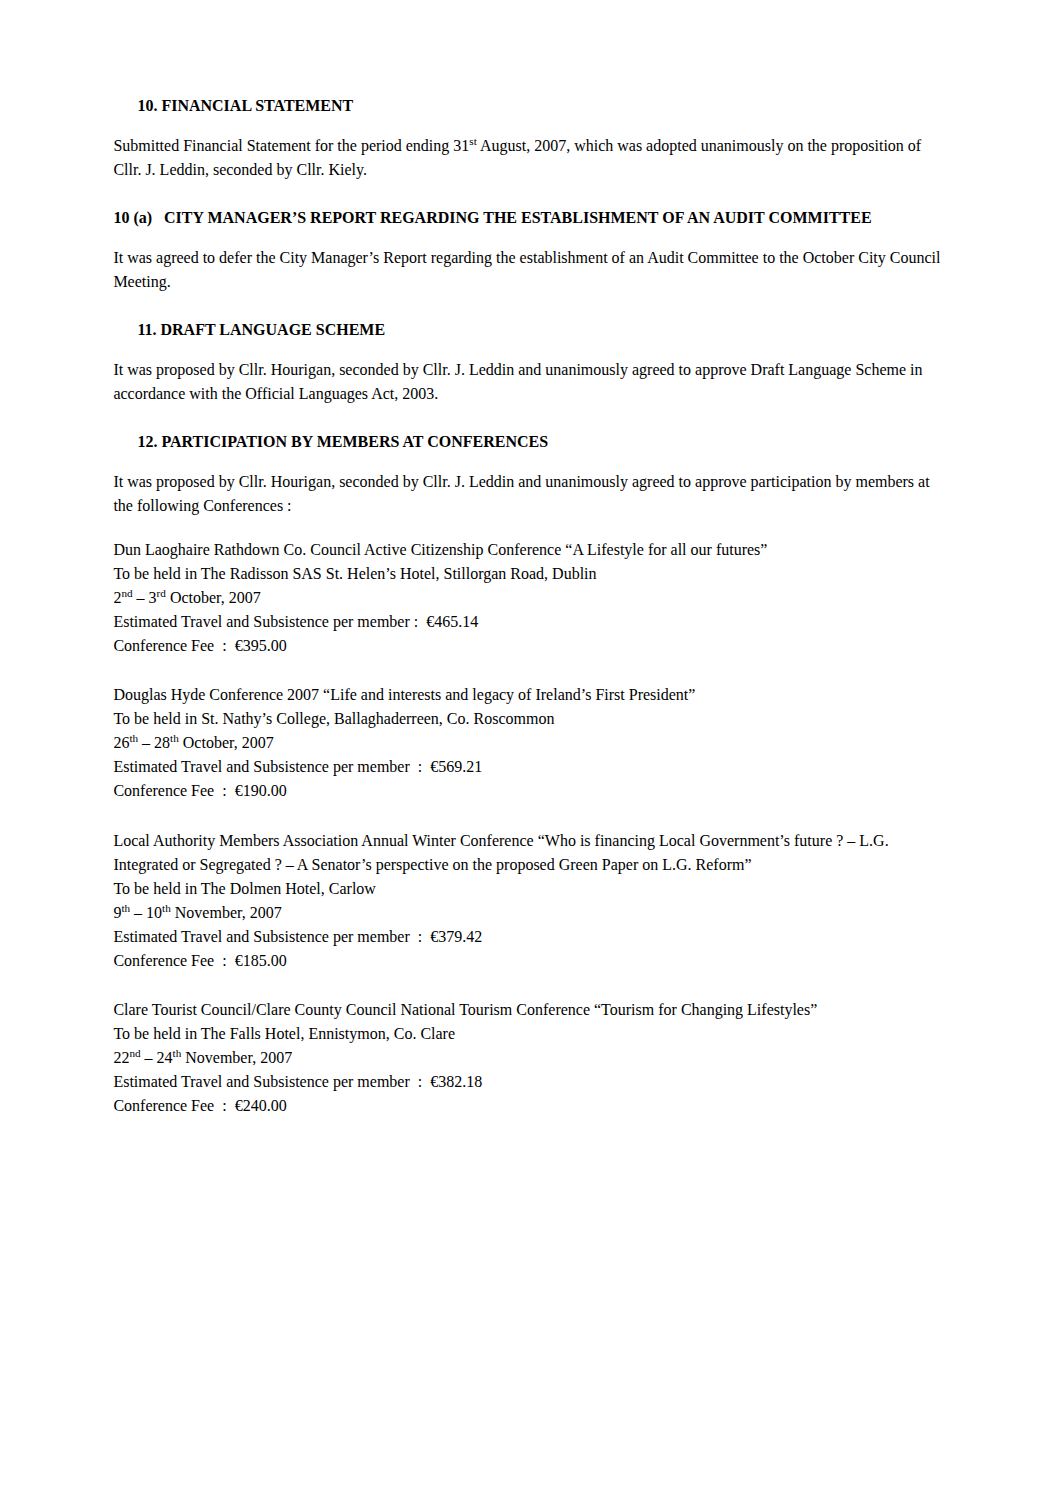10. FINANCIAL STATEMENT
Submitted Financial Statement for the period ending 31st August, 2007, which was adopted unanimously on the proposition of Cllr. J. Leddin, seconded by Cllr. Kiely.
10 (a) CITY MANAGER’S REPORT REGARDING THE ESTABLISHMENT OF AN AUDIT COMMITTEE
It was agreed to defer the City Manager’s Report regarding the establishment of an Audit Committee to the October City Council Meeting.
11. DRAFT LANGUAGE SCHEME
It was proposed by Cllr. Hourigan, seconded by Cllr. J. Leddin and unanimously agreed to approve Draft Language Scheme in accordance with the Official Languages Act, 2003.
12. PARTICIPATION BY MEMBERS AT CONFERENCES
It was proposed by Cllr. Hourigan, seconded by Cllr. J. Leddin and unanimously agreed to approve participation by members at the following Conferences :
Dun Laoghaire Rathdown Co. Council Active Citizenship Conference “A Lifestyle for all our futures”
To be held in The Radisson SAS St. Helen’s Hotel, Stillorgan Road, Dublin
2nd – 3rd October, 2007
Estimated Travel and Subsistence per member : €465.14
Conference Fee : €395.00
Douglas Hyde Conference 2007 “Life and interests and legacy of Ireland’s First President”
To be held in St. Nathy’s College, Ballaghaderreen, Co. Roscommon
26th – 28th October, 2007
Estimated Travel and Subsistence per member : €569.21
Conference Fee : €190.00
Local Authority Members Association Annual Winter Conference “Who is financing Local Government’s future ? – L.G. Integrated or Segregated ? – A Senator’s perspective on the proposed Green Paper on L.G. Reform”
To be held in The Dolmen Hotel, Carlow
9th – 10th November, 2007
Estimated Travel and Subsistence per member : €379.42
Conference Fee : €185.00
Clare Tourist Council/Clare County Council National Tourism Conference “Tourism for Changing Lifestyles”
To be held in The Falls Hotel, Ennistymon, Co. Clare
22nd – 24th November, 2007
Estimated Travel and Subsistence per member : €382.18
Conference Fee : €240.00